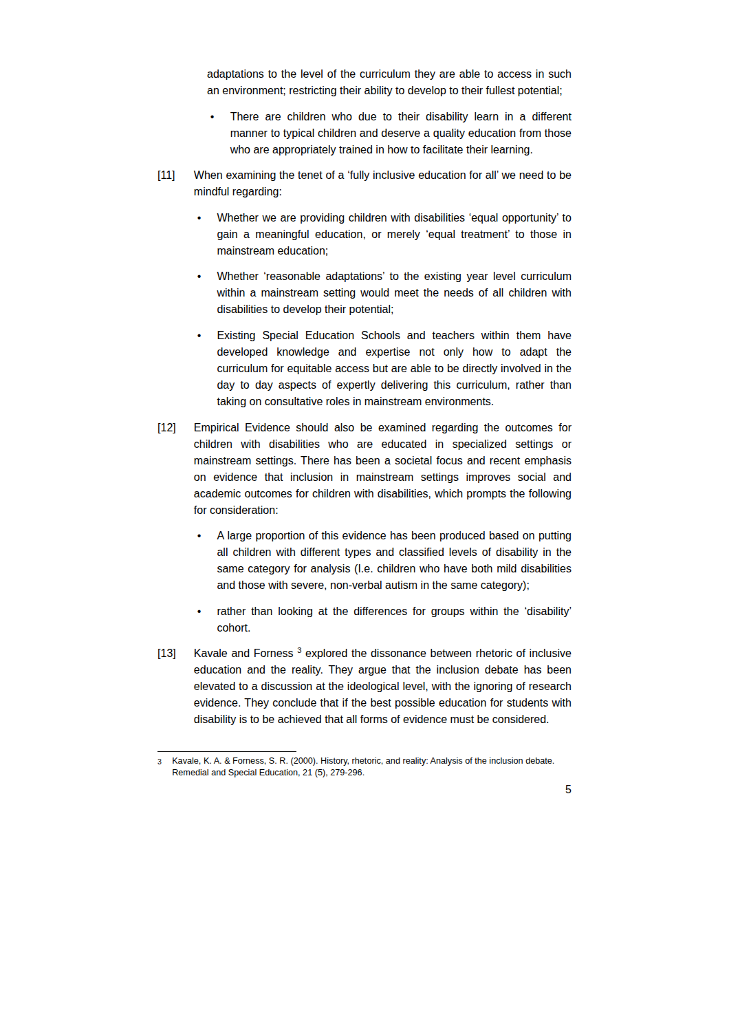adaptations to the level of the curriculum they are able to access in such an environment; restricting their ability to develop to their fullest potential;
There are children who due to their disability learn in a different manner to typical children and deserve a quality education from those who are appropriately trained in how to facilitate their learning.
[11]
When examining the tenet of a ‘fully inclusive education for all’ we need to be mindful regarding:
Whether we are providing children with disabilities ‘equal opportunity’ to gain a meaningful education, or merely ‘equal treatment’ to those in mainstream education;
Whether ‘reasonable adaptations’ to the existing year level curriculum within a mainstream setting would meet the needs of all children with disabilities to develop their potential;
Existing Special Education Schools and teachers within them have developed knowledge and expertise not only how to adapt the curriculum for equitable access but are able to be directly involved in the day to day aspects of expertly delivering this curriculum, rather than taking on consultative roles in mainstream environments.
[12]
Empirical Evidence should also be examined regarding the outcomes for children with disabilities who are educated in specialized settings or mainstream settings. There has been a societal focus and recent emphasis on evidence that inclusion in mainstream settings improves social and academic outcomes for children with disabilities, which prompts the following for consideration:
A large proportion of this evidence has been produced based on putting all children with different types and classified levels of disability in the same category for analysis (I.e. children who have both mild disabilities and those with severe, non-verbal autism in the same category);
rather than looking at the differences for groups within the ‘disability’ cohort.
[13]
Kavale and Forness 3 explored the dissonance between rhetoric of inclusive education and the reality. They argue that the inclusion debate has been elevated to a discussion at the ideological level, with the ignoring of research evidence. They conclude that if the best possible education for students with disability is to be achieved that all forms of evidence must be considered.
3
Kavale, K. A. & Forness, S. R. (2000). History, rhetoric, and reality: Analysis of the inclusion debate. Remedial and Special Education, 21 (5), 279-296.
5